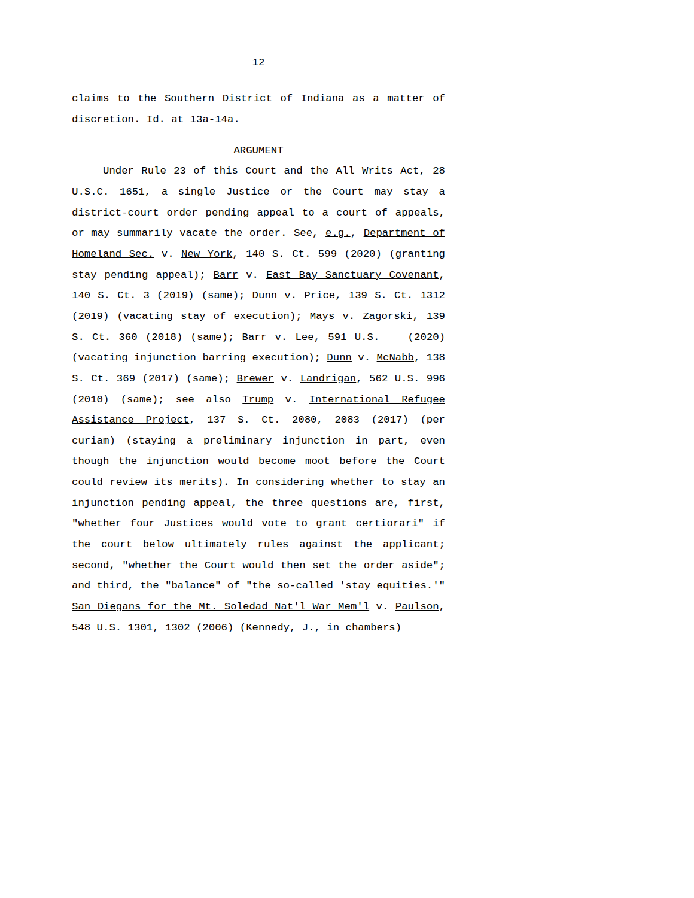12
claims to the Southern District of Indiana as a matter of discretion. Id. at 13a-14a.
ARGUMENT
Under Rule 23 of this Court and the All Writs Act, 28 U.S.C. 1651, a single Justice or the Court may stay a district-court order pending appeal to a court of appeals, or may summarily vacate the order. See, e.g., Department of Homeland Sec. v. New York, 140 S. Ct. 599 (2020) (granting stay pending appeal); Barr v. East Bay Sanctuary Covenant, 140 S. Ct. 3 (2019) (same); Dunn v. Price, 139 S. Ct. 1312 (2019) (vacating stay of execution); Mays v. Zagorski, 139 S. Ct. 360 (2018) (same); Barr v. Lee, 591 U.S. __ (2020) (vacating injunction barring execution); Dunn v. McNabb, 138 S. Ct. 369 (2017) (same); Brewer v. Landrigan, 562 U.S. 996 (2010) (same); see also Trump v. International Refugee Assistance Project, 137 S. Ct. 2080, 2083 (2017) (per curiam) (staying a preliminary injunction in part, even though the injunction would become moot before the Court could review its merits). In considering whether to stay an injunction pending appeal, the three questions are, first, "whether four Justices would vote to grant certiorari" if the court below ultimately rules against the applicant; second, "whether the Court would then set the order aside"; and third, the "balance" of "the so-called 'stay equities.'" San Diegans for the Mt. Soledad Nat'l War Mem'l v. Paulson, 548 U.S. 1301, 1302 (2006) (Kennedy, J., in chambers)